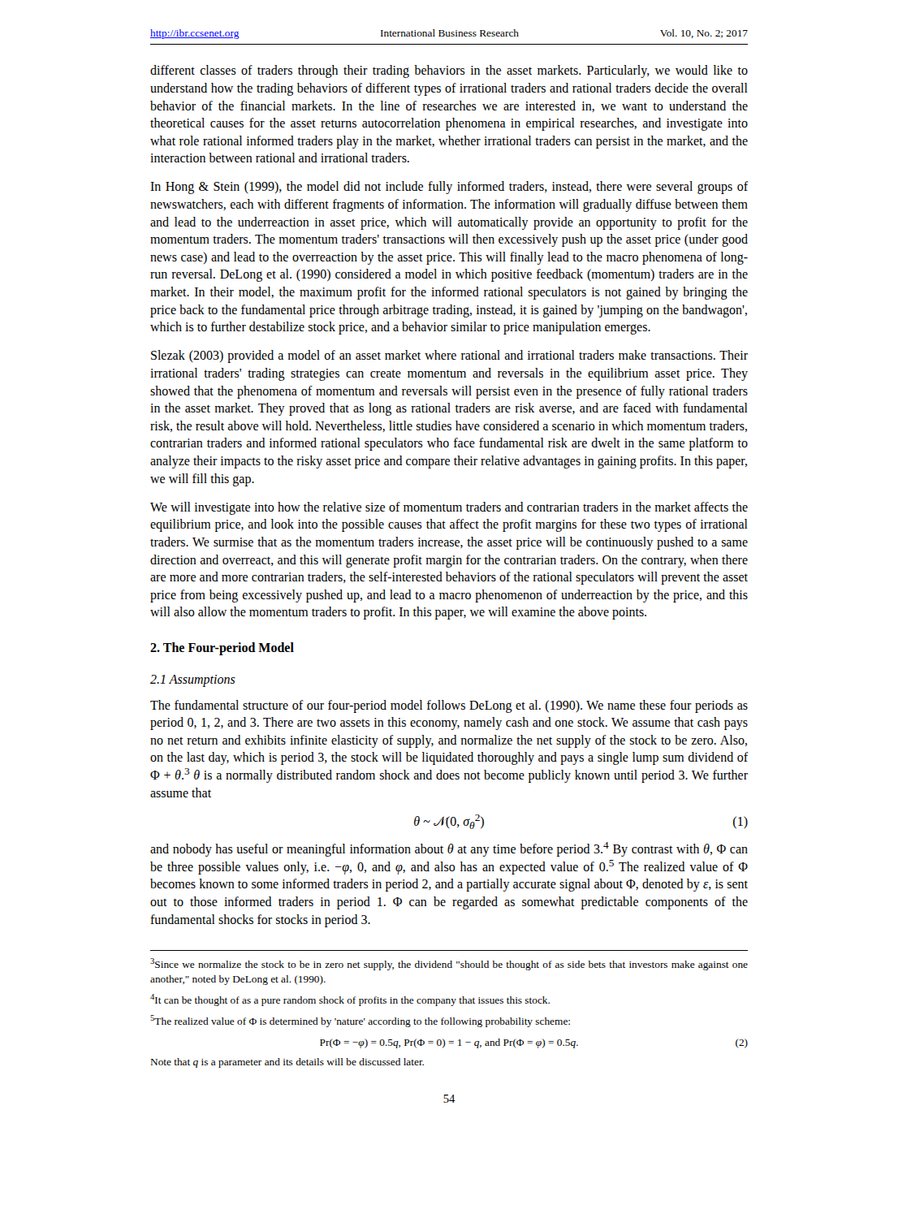http://ibr.ccsenet.org
International Business Research
Vol. 10, No. 2; 2017
different classes of traders through their trading behaviors in the asset markets. Particularly, we would like to understand how the trading behaviors of different types of irrational traders and rational traders decide the overall behavior of the financial markets. In the line of researches we are interested in, we want to understand the theoretical causes for the asset returns autocorrelation phenomena in empirical researches, and investigate into what role rational informed traders play in the market, whether irrational traders can persist in the market, and the interaction between rational and irrational traders.
In Hong & Stein (1999), the model did not include fully informed traders, instead, there were several groups of newswatchers, each with different fragments of information. The information will gradually diffuse between them and lead to the underreaction in asset price, which will automatically provide an opportunity to profit for the momentum traders. The momentum traders' transactions will then excessively push up the asset price (under good news case) and lead to the overreaction by the asset price. This will finally lead to the macro phenomena of long-run reversal. DeLong et al. (1990) considered a model in which positive feedback (momentum) traders are in the market. In their model, the maximum profit for the informed rational speculators is not gained by bringing the price back to the fundamental price through arbitrage trading, instead, it is gained by 'jumping on the bandwagon', which is to further destabilize stock price, and a behavior similar to price manipulation emerges.
Slezak (2003) provided a model of an asset market where rational and irrational traders make transactions. Their irrational traders' trading strategies can create momentum and reversals in the equilibrium asset price. They showed that the phenomena of momentum and reversals will persist even in the presence of fully rational traders in the asset market. They proved that as long as rational traders are risk averse, and are faced with fundamental risk, the result above will hold. Nevertheless, little studies have considered a scenario in which momentum traders, contrarian traders and informed rational speculators who face fundamental risk are dwelt in the same platform to analyze their impacts to the risky asset price and compare their relative advantages in gaining profits. In this paper, we will fill this gap.
We will investigate into how the relative size of momentum traders and contrarian traders in the market affects the equilibrium price, and look into the possible causes that affect the profit margins for these two types of irrational traders. We surmise that as the momentum traders increase, the asset price will be continuously pushed to a same direction and overreact, and this will generate profit margin for the contrarian traders. On the contrary, when there are more and more contrarian traders, the self-interested behaviors of the rational speculators will prevent the asset price from being excessively pushed up, and lead to a macro phenomenon of underreaction by the price, and this will also allow the momentum traders to profit. In this paper, we will examine the above points.
2. The Four-period Model
2.1 Assumptions
The fundamental structure of our four-period model follows DeLong et al. (1990). We name these four periods as period 0, 1, 2, and 3. There are two assets in this economy, namely cash and one stock. We assume that cash pays no net return and exhibits infinite elasticity of supply, and normalize the net supply of the stock to be zero. Also, on the last day, which is period 3, the stock will be liquidated thoroughly and pays a single lump sum dividend of Φ + θ.3 θ is a normally distributed random shock and does not become publicly known until period 3. We further assume that
θ ~ 𝒩(0, σθ2)
(1)
and nobody has useful or meaningful information about θ at any time before period 3.4 By contrast with θ, Φ can be three possible values only, i.e. −φ, 0, and φ, and also has an expected value of 0.5 The realized value of Φ becomes known to some informed traders in period 2, and a partially accurate signal about Φ, denoted by ε, is sent out to those informed traders in period 1. Φ can be regarded as somewhat predictable components of the fundamental shocks for stocks in period 3.
3Since we normalize the stock to be in zero net supply, the dividend "should be thought of as side bets that investors make against one another," noted by DeLong et al. (1990).
4It can be thought of as a pure random shock of profits in the company that issues this stock.
5The realized value of Φ is determined by 'nature' according to the following probability scheme:
Pr(Φ = −φ) = 0.5q, Pr(Φ = 0) = 1 − q, and Pr(Φ = φ) = 0.5q.
(2)
Note that q is a parameter and its details will be discussed later.
54